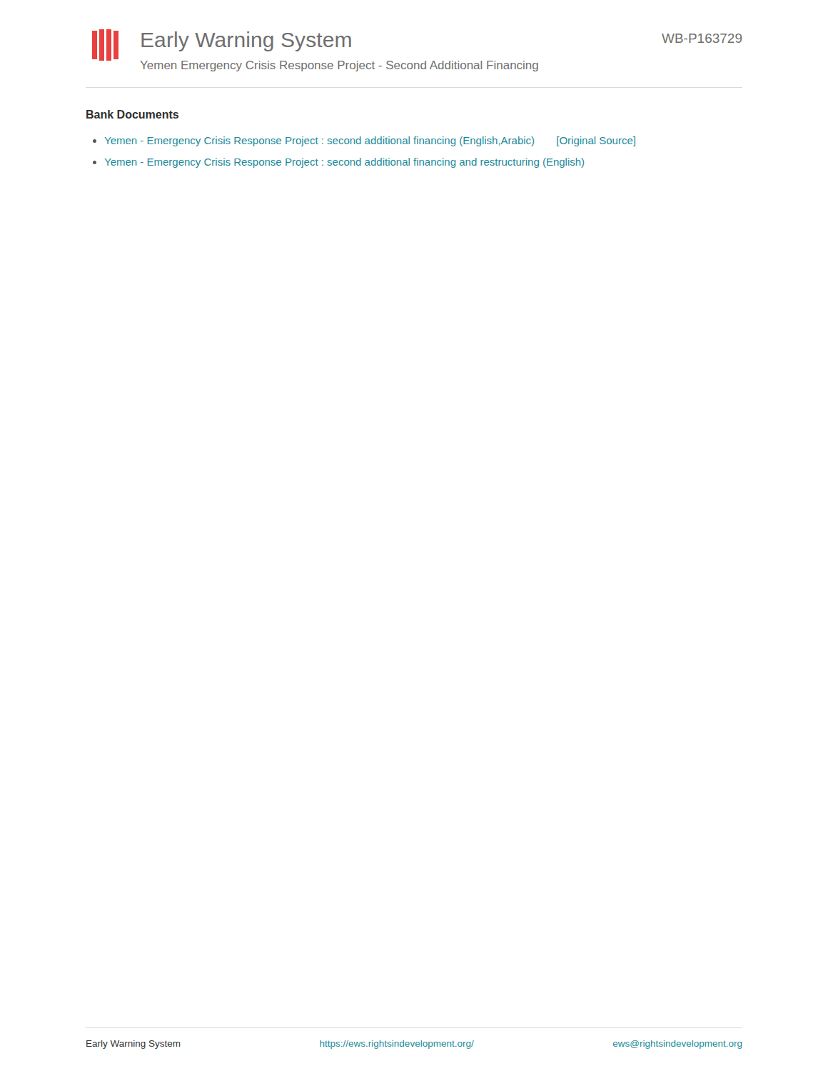Early Warning System
Yemen Emergency Crisis Response Project - Second Additional Financing
WB-P163729
Bank Documents
Yemen - Emergency Crisis Response Project : second additional financing (English,Arabic) [Original Source]
Yemen - Emergency Crisis Response Project : second additional financing and restructuring (English)
Early Warning System
https://ews.rightsindevelopment.org/
ews@rightsindevelopment.org